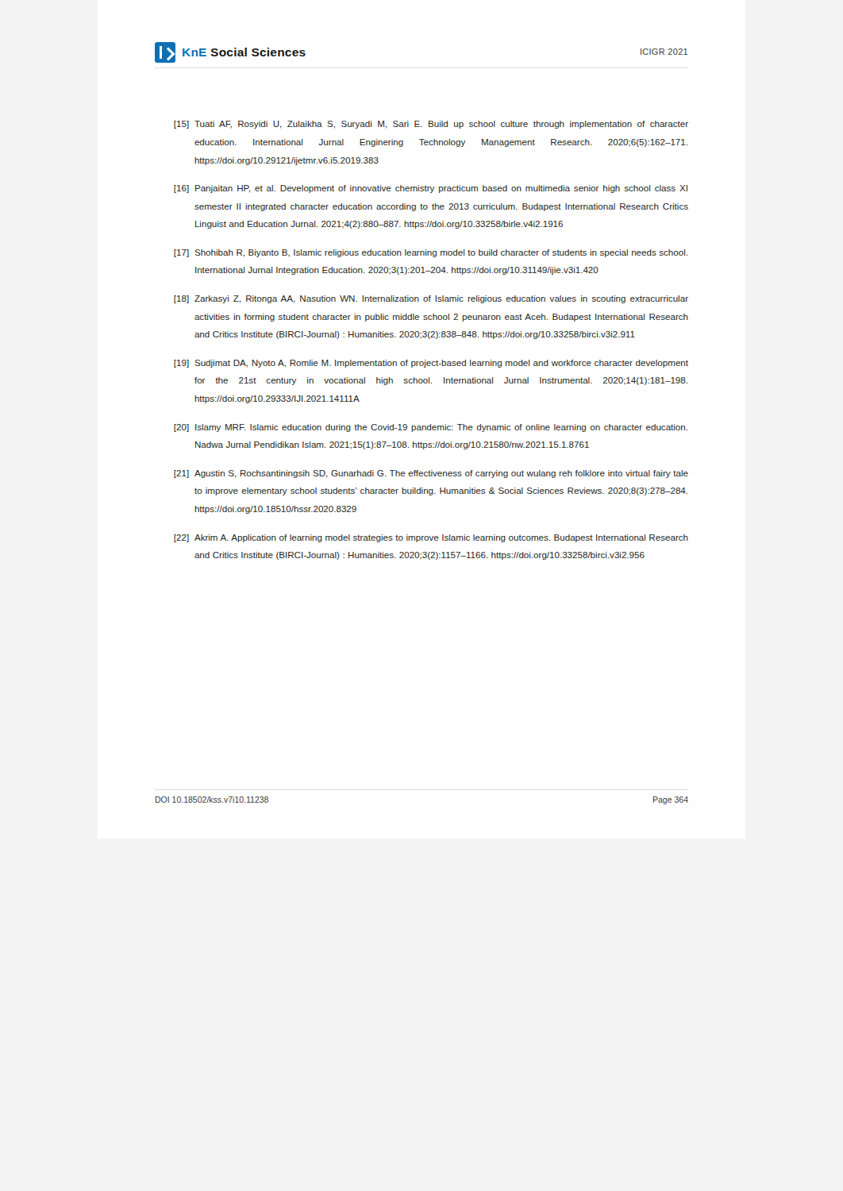KnE Social Sciences
ICIGR 2021
Tuati AF, Rosyidi U, Zulaikha S, Suryadi M, Sari E. Build up school culture through implementation of character education. International Jurnal Enginering Technology Management Research. 2020;6(5):162–171. https://doi.org/10.29121/ijetmr.v6.i5.2019.383
Panjaitan HP, et al. Development of innovative chemistry practicum based on multimedia senior high school class XI semester II integrated character education according to the 2013 curriculum. Budapest International Research Critics Linguist and Education Jurnal. 2021;4(2):880–887. https://doi.org/10.33258/birle.v4i2.1916
Shohibah R, Biyanto B, Islamic religious education learning model to build character of students in special needs school. International Jurnal Integration Education. 2020;3(1):201–204. https://doi.org/10.31149/ijie.v3i1.420
Zarkasyi Z, Ritonga AA, Nasution WN. Internalization of Islamic religious education values in scouting extracurricular activities in forming student character in public middle school 2 peunaron east Aceh. Budapest International Research and Critics Institute (BIRCI-Journal) : Humanities. 2020;3(2):838–848. https://doi.org/10.33258/birci.v3i2.911
Sudjimat DA, Nyoto A, Romlie M. Implementation of project-based learning model and workforce character development for the 21st century in vocational high school. International Jurnal Instrumental. 2020;14(1):181–198. https://doi.org/10.29333/IJI.2021.14111A
Islamy MRF. Islamic education during the Covid-19 pandemic: The dynamic of online learning on character education. Nadwa Jurnal Pendidikan Islam. 2021;15(1):87–108. https://doi.org/10.21580/nw.2021.15.1.8761
Agustin S, Rochsantiningsih SD, Gunarhadi G. The effectiveness of carrying out wulang reh folklore into virtual fairy tale to improve elementary school students’ character building. Humanities & Social Sciences Reviews. 2020;8(3):278–284. https://doi.org/10.18510/hssr.2020.8329
Akrim A. Application of learning model strategies to improve Islamic learning outcomes. Budapest International Research and Critics Institute (BIRCI-Journal) : Humanities. 2020;3(2):1157–1166. https://doi.org/10.33258/birci.v3i2.956
DOI 10.18502/kss.v7i10.11238
Page 364